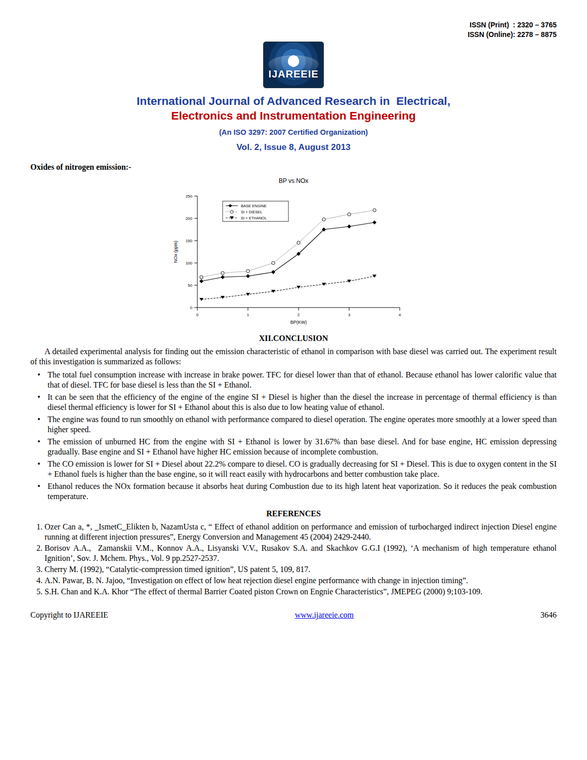ISSN (Print) : 2320 – 3765
ISSN (Online): 2278 – 8875
IJAREEIE
International Journal of Advanced Research in Electrical,
Electronics and Instrumentation Engineering
(An ISO 3297: 2007 Certified Organization)
Vol. 2, Issue 8, August 2013
Oxides of nitrogen emission:-
BP vs NOx
0 50 100 150 200 250 0 1 2 3 4 BP(KW) NOx (ppm) BASE ENGINE SI + DIESEL SI + ETHANOL
XII.CONCLUSION
A detailed experimental analysis for finding out the emission characteristic of ethanol in comparison with base diesel was carried out. The experiment result of this investigation is summarized as follows:
The total fuel consumption increase with increase in brake power. TFC for diesel lower than that of ethanol. Because ethanol has lower calorific value that that of diesel. TFC for base diesel is less than the SI + Ethanol.
It can be seen that the efficiency of the engine of the engine SI + Diesel is higher than the diesel the increase in percentage of thermal efficiency is than diesel thermal efficiency is lower for SI + Ethanol about this is also due to low heating value of ethanol.
The engine was found to run smoothly on ethanol with performance compared to diesel operation. The engine operates more smoothly at a lower speed than higher speed.
The emission of unburned HC from the engine with SI + Ethanol is lower by 31.67% than base diesel. And for base engine, HC emission depressing gradually. Base engine and SI + Ethanol have higher HC emission because of incomplete combustion.
The CO emission is lower for SI + Diesel about 22.2% compare to diesel. CO is gradually decreasing for SI + Diesel. This is due to oxygen content in the SI + Ethanol fuels is higher than the base engine, so it will react easily with hydrocarbons and better combustion take place.
Ethanol reduces the NOx formation because it absorbs heat during Combustion due to its high latent heat vaporization. So it reduces the peak combustion temperature.
REFERENCES
Ozer Can a, *, _IsmetC_Elikten b, NazamUsta c, “ Effect of ethanol addition on performance and emission of turbocharged indirect injection Diesel engine running at different injection pressures”, Energy Conversion and Management 45 (2004) 2429-2440.
Borisov A.A., Zamanskii V.M., Konnov A.A., Lisyanski V.V., Rusakov S.A. and Skachkov G.G.I (1992), ‘A mechanism of high temperature ethanol Ignition’, Sov. J. Mchem. Phys., Vol. 9 pp.2527-2537.
Cherry M. (1992), “Catalytic-compression timed ignition”, US patent 5, 109, 817.
A.N. Pawar, B. N. Jajoo, “Investigation on effect of low heat rejection diesel engine performance with change in injection timing”.
S.H. Chan and K.A. Khor “The effect of thermal Barrier Coated piston Crown on Engnie Characteristics”, JMEPEG (2000) 9;103-109.
Copyright to IJAREEIE
www.ijareeie.com
3646